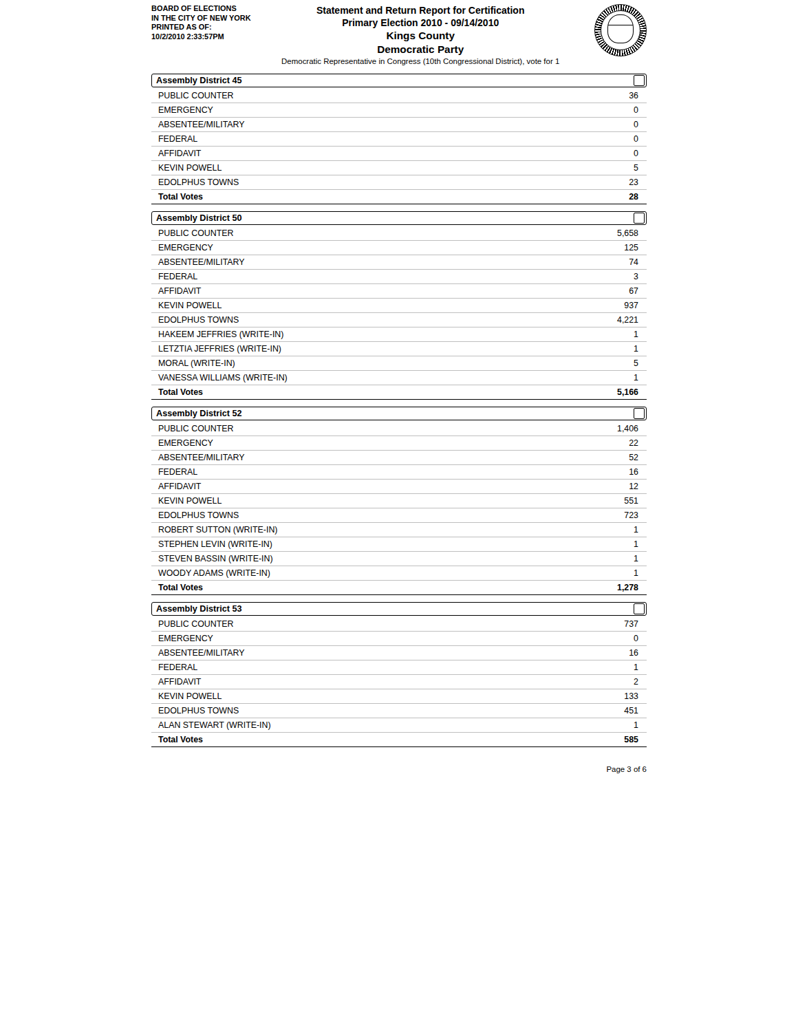BOARD OF ELECTIONS
IN THE CITY OF NEW YORK
PRINTED AS OF:
10/2/2010 2:33:57PM
Statement and Return Report for Certification
Primary Election 2010 - 09/14/2010
Kings County
Democratic Party
Democratic Representative in Congress (10th Congressional District), vote for 1
Assembly District 45
| PUBLIC COUNTER | 36 |
| EMERGENCY | 0 |
| ABSENTEE/MILITARY | 0 |
| FEDERAL | 0 |
| AFFIDAVIT | 0 |
| KEVIN POWELL | 5 |
| EDOLPHUS TOWNS | 23 |
| Total Votes | 28 |
Assembly District 50
| PUBLIC COUNTER | 5,658 |
| EMERGENCY | 125 |
| ABSENTEE/MILITARY | 74 |
| FEDERAL | 3 |
| AFFIDAVIT | 67 |
| KEVIN POWELL | 937 |
| EDOLPHUS TOWNS | 4,221 |
| HAKEEM JEFFRIES (WRITE-IN) | 1 |
| LETZTIA JEFFRIES (WRITE-IN) | 1 |
| MORAL (WRITE-IN) | 5 |
| VANESSA WILLIAMS (WRITE-IN) | 1 |
| Total Votes | 5,166 |
Assembly District 52
| PUBLIC COUNTER | 1,406 |
| EMERGENCY | 22 |
| ABSENTEE/MILITARY | 52 |
| FEDERAL | 16 |
| AFFIDAVIT | 12 |
| KEVIN POWELL | 551 |
| EDOLPHUS TOWNS | 723 |
| ROBERT SUTTON (WRITE-IN) | 1 |
| STEPHEN LEVIN (WRITE-IN) | 1 |
| STEVEN BASSIN (WRITE-IN) | 1 |
| WOODY ADAMS (WRITE-IN) | 1 |
| Total Votes | 1,278 |
Assembly District 53
| PUBLIC COUNTER | 737 |
| EMERGENCY | 0 |
| ABSENTEE/MILITARY | 16 |
| FEDERAL | 1 |
| AFFIDAVIT | 2 |
| KEVIN POWELL | 133 |
| EDOLPHUS TOWNS | 451 |
| ALAN STEWART (WRITE-IN) | 1 |
| Total Votes | 585 |
Page 3 of 6